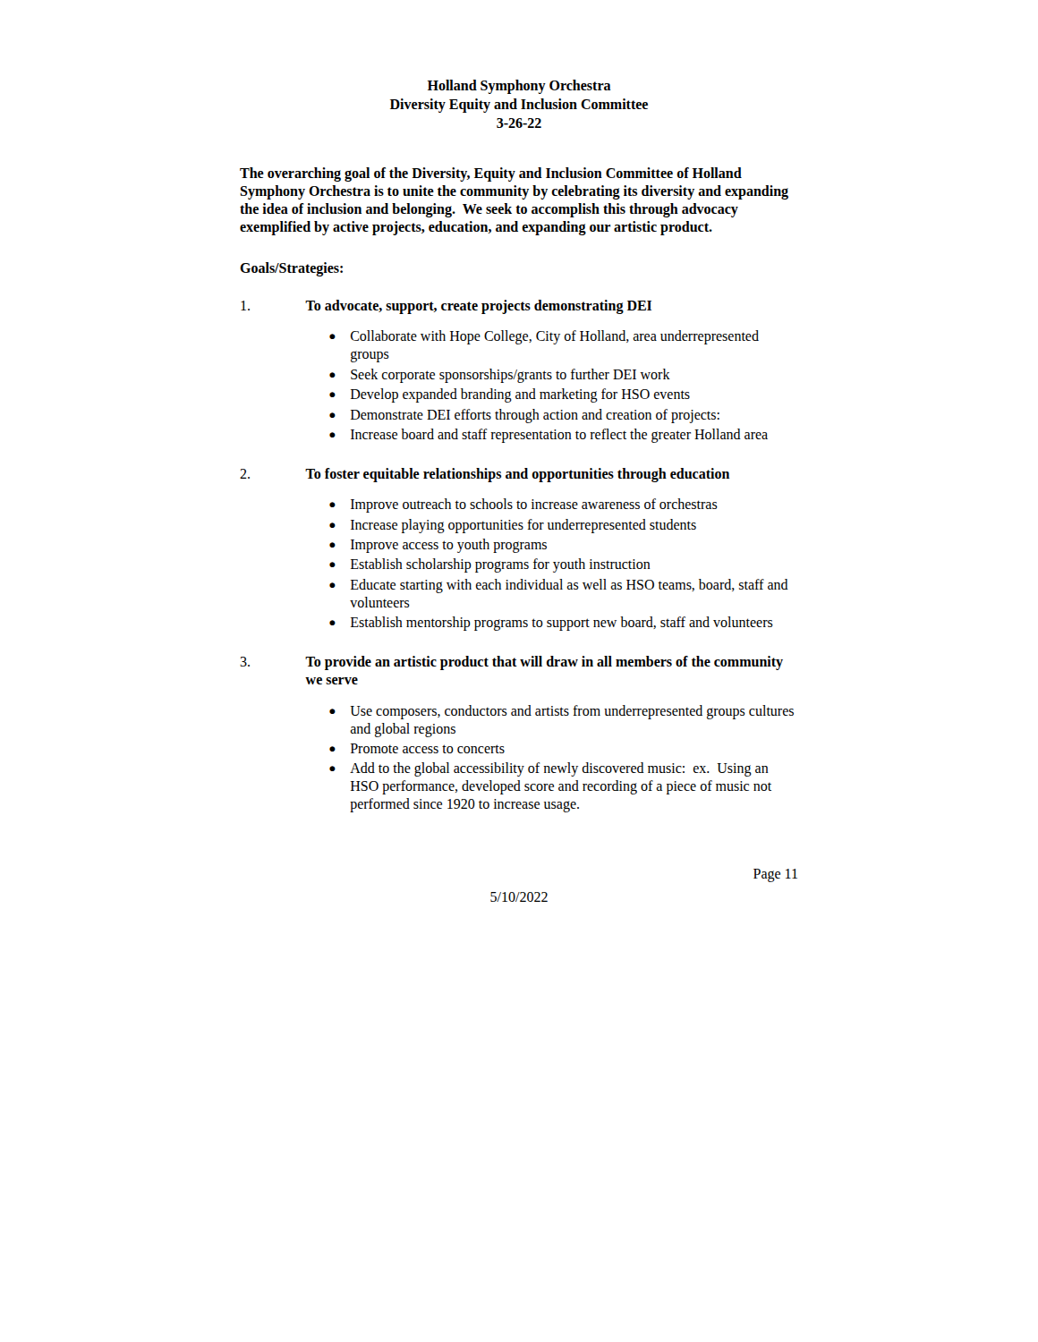Holland Symphony Orchestra
Diversity Equity and Inclusion Committee
3-26-22
The overarching goal of the Diversity, Equity and Inclusion Committee of Holland Symphony Orchestra is to unite the community by celebrating its diversity and expanding the idea of inclusion and belonging. We seek to accomplish this through advocacy exemplified by active projects, education, and expanding our artistic product.
Goals/Strategies:
1. To advocate, support, create projects demonstrating DEI
Collaborate with Hope College, City of Holland, area underrepresented groups
Seek corporate sponsorships/grants to further DEI work
Develop expanded branding and marketing for HSO events
Demonstrate DEI efforts through action and creation of projects:
Increase board and staff representation to reflect the greater Holland area
2. To foster equitable relationships and opportunities through education
Improve outreach to schools to increase awareness of orchestras
Increase playing opportunities for underrepresented students
Improve access to youth programs
Establish scholarship programs for youth instruction
Educate starting with each individual as well as HSO teams, board, staff and volunteers
Establish mentorship programs to support new board, staff and volunteers
3. To provide an artistic product that will draw in all members of the community we serve
Use composers, conductors and artists from underrepresented groups cultures and global regions
Promote access to concerts
Add to the global accessibility of newly discovered music: ex. Using an HSO performance, developed score and recording of a piece of music not performed since 1920 to increase usage.
Page 11
5/10/2022